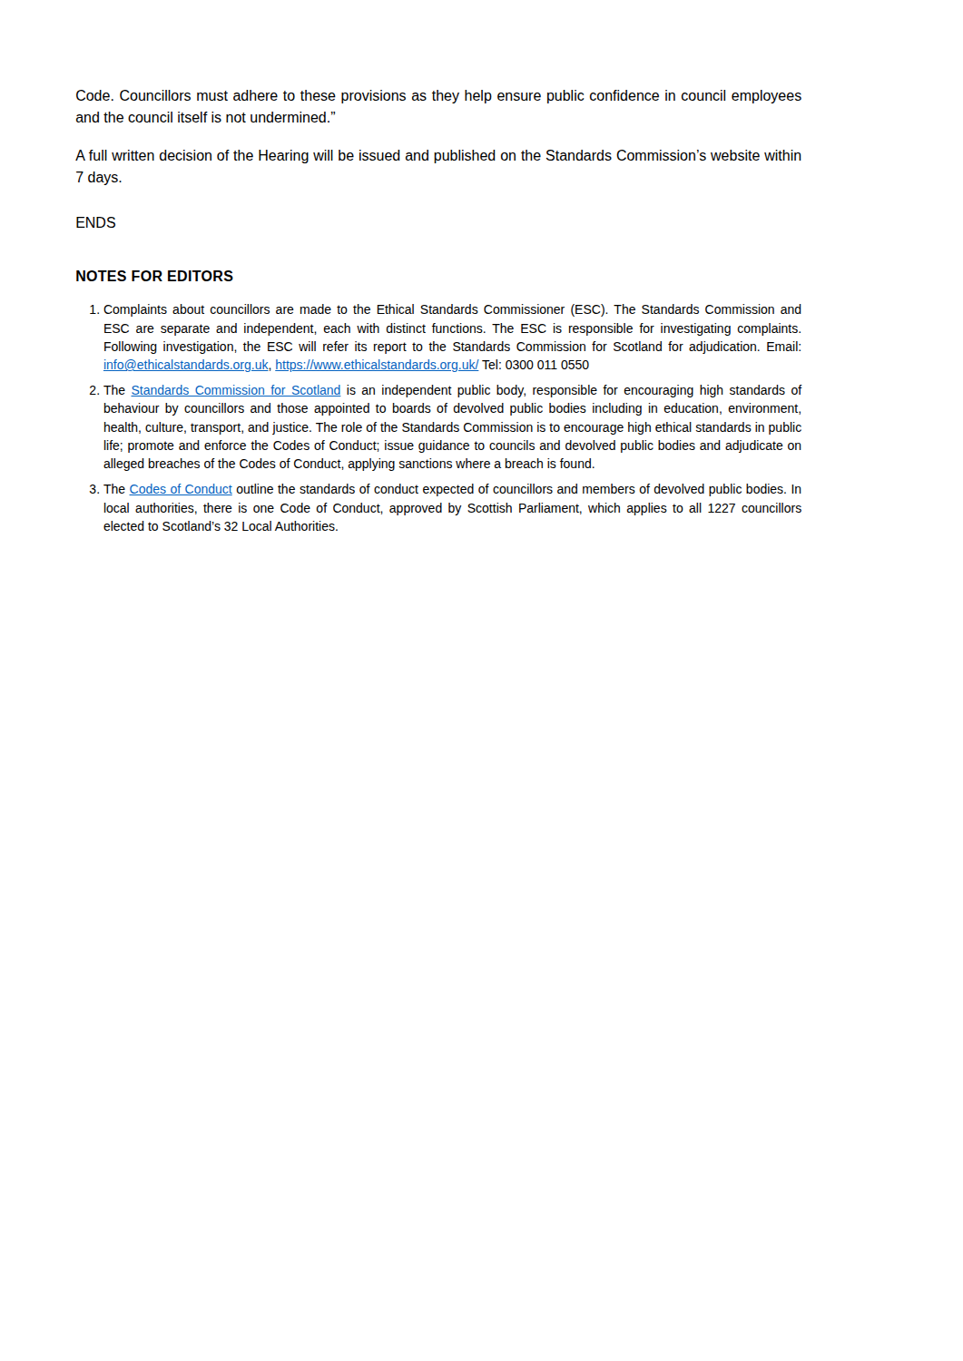Code. Councillors must adhere to these provisions as they help ensure public confidence in council employees and the council itself is not undermined.”
A full written decision of the Hearing will be issued and published on the Standards Commission’s website within 7 days.
ENDS
NOTES FOR EDITORS
Complaints about councillors are made to the Ethical Standards Commissioner (ESC). The Standards Commission and ESC are separate and independent, each with distinct functions. The ESC is responsible for investigating complaints. Following investigation, the ESC will refer its report to the Standards Commission for Scotland for adjudication. Email: info@ethicalstandards.org.uk, https://www.ethicalstandards.org.uk/ Tel: 0300 011 0550
The Standards Commission for Scotland is an independent public body, responsible for encouraging high standards of behaviour by councillors and those appointed to boards of devolved public bodies including in education, environment, health, culture, transport, and justice. The role of the Standards Commission is to encourage high ethical standards in public life; promote and enforce the Codes of Conduct; issue guidance to councils and devolved public bodies and adjudicate on alleged breaches of the Codes of Conduct, applying sanctions where a breach is found.
The Codes of Conduct outline the standards of conduct expected of councillors and members of devolved public bodies. In local authorities, there is one Code of Conduct, approved by Scottish Parliament, which applies to all 1227 councillors elected to Scotland’s 32 Local Authorities.